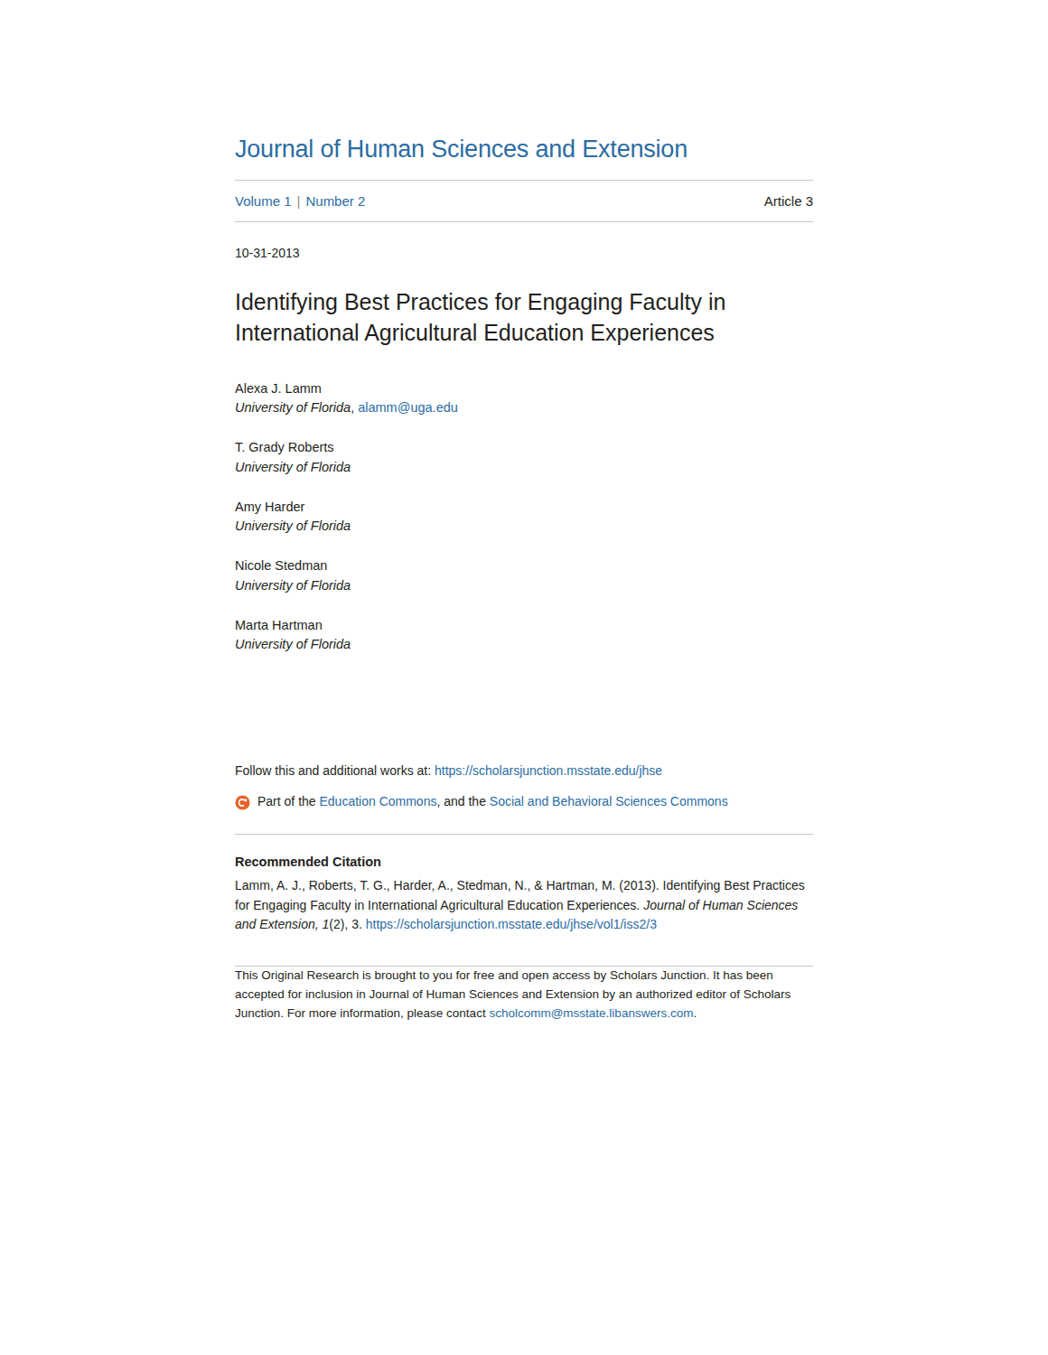Journal of Human Sciences and Extension
Volume 1|Number 2
Article 3
10-31-2013
Identifying Best Practices for Engaging Faculty in International Agricultural Education Experiences
Alexa J. Lamm University of Florida, alamm@uga.edu
T. Grady Roberts University of Florida
Amy Harder University of Florida
Nicole Stedman University of Florida
Marta Hartman University of Florida
Follow this and additional works at: https://scholarsjunction.msstate.edu/jhse
Part of the Education Commons, and the Social and Behavioral Sciences Commons
Recommended Citation
Lamm, A. J., Roberts, T. G., Harder, A., Stedman, N., & Hartman, M. (2013). Identifying Best Practices for Engaging Faculty in International Agricultural Education Experiences. Journal of Human Sciences and Extension, 1(2), 3. https://scholarsjunction.msstate.edu/jhse/vol1/iss2/3
This Original Research is brought to you for free and open access by Scholars Junction. It has been accepted for inclusion in Journal of Human Sciences and Extension by an authorized editor of Scholars Junction. For more information, please contact scholcomm@msstate.libanswers.com.